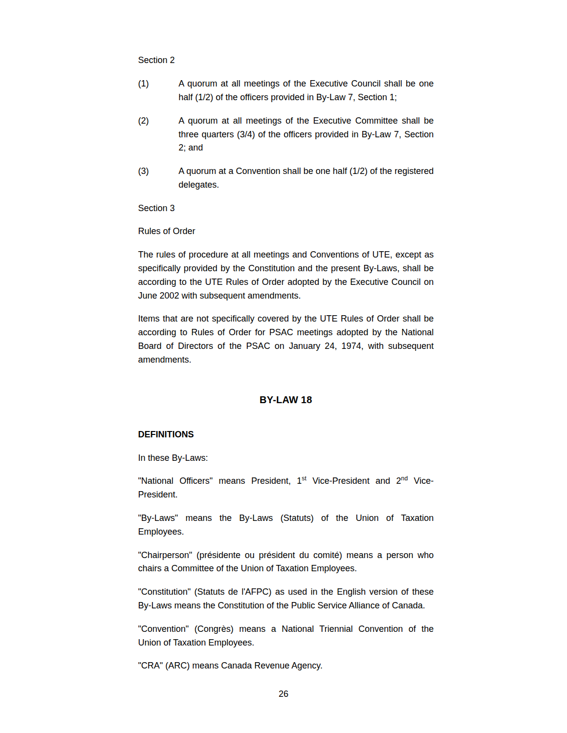Section 2
(1) A quorum at all meetings of the Executive Council shall be one half (1/2) of the officers provided in By-Law 7, Section 1;
(2) A quorum at all meetings of the Executive Committee shall be three quarters (3/4) of the officers provided in By-Law 7, Section 2; and
(3) A quorum at a Convention shall be one half (1/2) of the registered delegates.
Section 3
Rules of Order
The rules of procedure at all meetings and Conventions of UTE, except as specifically provided by the Constitution and the present By-Laws, shall be according to the UTE Rules of Order adopted by the Executive Council on June 2002 with subsequent amendments.
Items that are not specifically covered by the UTE Rules of Order shall be according to Rules of Order for PSAC meetings adopted by the National Board of Directors of the PSAC on January 24, 1974, with subsequent amendments.
BY-LAW 18
DEFINITIONS
In these By-Laws:
"National Officers" means President, 1st Vice-President and 2nd Vice-President.
"By-Laws" means the By-Laws (Statuts) of the Union of Taxation Employees.
"Chairperson" (présidente ou président du comité) means a person who chairs a Committee of the Union of Taxation Employees.
"Constitution" (Statuts de l'AFPC) as used in the English version of these By-Laws means the Constitution of the Public Service Alliance of Canada.
"Convention" (Congrès) means a National Triennial Convention of the Union of Taxation Employees.
"CRA" (ARC) means Canada Revenue Agency.
26